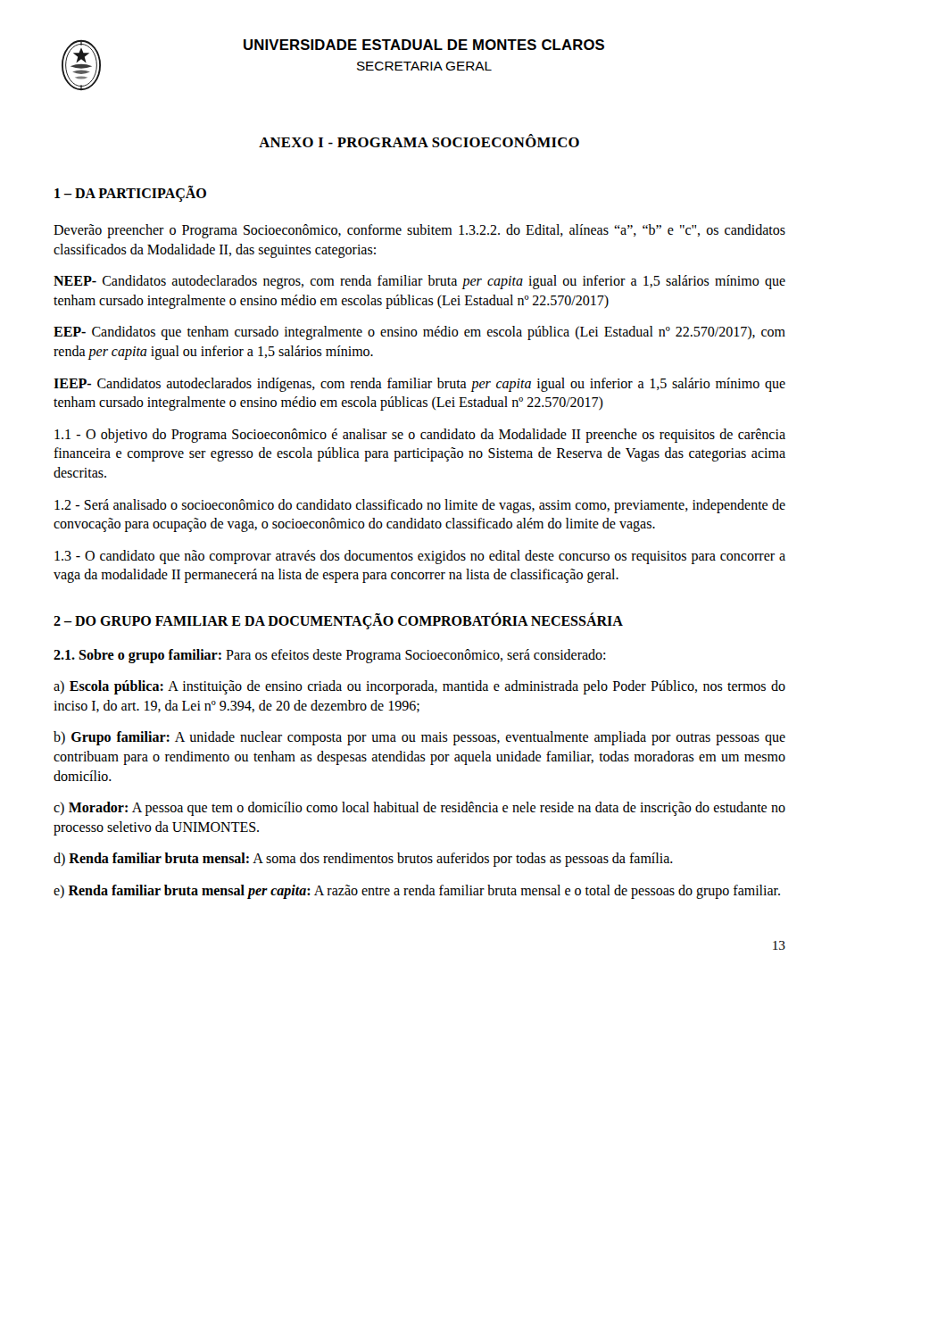UNIVERSIDADE ESTADUAL DE MONTES CLAROS
SECRETARIA GERAL
ANEXO I - PROGRAMA SOCIOECONÔMICO
1 – DA PARTICIPAÇÃO
Deverão preencher o Programa Socioeconômico, conforme subitem 1.3.2.2. do Edital, alíneas “a”, “b” e "c", os candidatos classificados da Modalidade II, das seguintes categorias:
NEEP- Candidatos autodeclarados negros, com renda familiar bruta per capita igual ou inferior a 1,5 salários mínimo que tenham cursado integralmente o ensino médio em escolas públicas (Lei Estadual nº 22.570/2017)
EEP- Candidatos que tenham cursado integralmente o ensino médio em escola pública (Lei Estadual nº 22.570/2017), com renda per capita igual ou inferior a 1,5 salários mínimo.
IEEP- Candidatos autodeclarados indígenas, com renda familiar bruta per capita igual ou inferior a 1,5 salário mínimo que tenham cursado integralmente o ensino médio em escola públicas (Lei Estadual nº 22.570/2017)
1.1 - O objetivo do Programa Socioeconômico é analisar se o candidato da Modalidade II preenche os requisitos de carência financeira e comprove ser egresso de escola pública para participação no Sistema de Reserva de Vagas das categorias acima descritas.
1.2 - Será analisado o socioeconômico do candidato classificado no limite de vagas, assim como, previamente, independente de convocação para ocupação de vaga, o socioeconômico do candidato classificado além do limite de vagas.
1.3 - O candidato que não comprovar através dos documentos exigidos no edital deste concurso os requisitos para concorrer a vaga da modalidade II permanecerá na lista de espera para concorrer na lista de classificação geral.
2 – DO GRUPO FAMILIAR E DA DOCUMENTAÇÃO COMPROBATÓRIA NECESSÁRIA
2.1. Sobre o grupo familiar: Para os efeitos deste Programa Socioeconômico, será considerado:
a) Escola pública: A instituição de ensino criada ou incorporada, mantida e administrada pelo Poder Público, nos termos do inciso I, do art. 19, da Lei nº 9.394, de 20 de dezembro de 1996;
b) Grupo familiar: A unidade nuclear composta por uma ou mais pessoas, eventualmente ampliada por outras pessoas que contribuam para o rendimento ou tenham as despesas atendidas por aquela unidade familiar, todas moradoras em um mesmo domicílio.
c) Morador: A pessoa que tem o domicílio como local habitual de residência e nele reside na data de inscrição do estudante no processo seletivo da UNIMONTES.
d) Renda familiar bruta mensal: A soma dos rendimentos brutos auferidos por todas as pessoas da família.
e) Renda familiar bruta mensal per capita: A razão entre a renda familiar bruta mensal e o total de pessoas do grupo familiar.
13